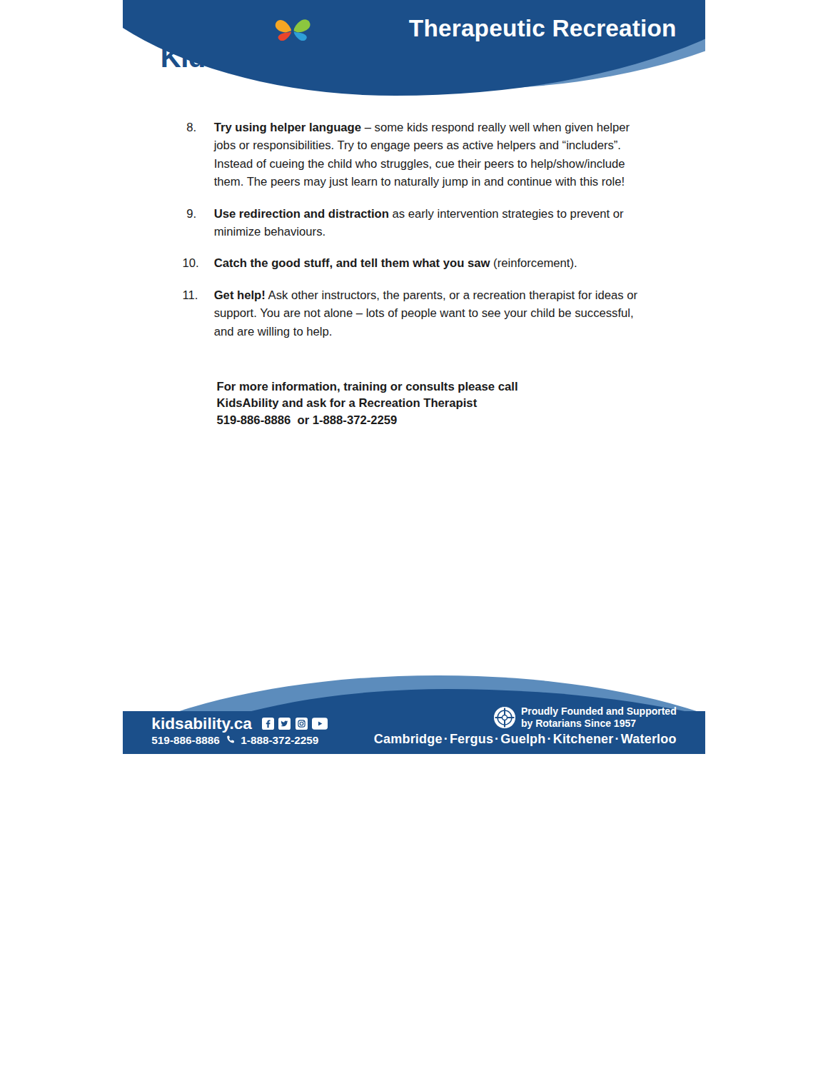Therapeutic Recreation
KidsAbilityTM
Try using helper language – some kids respond really well when given helper jobs or responsibilities. Try to engage peers as active helpers and “includers”. Instead of cueing the child who struggles, cue their peers to help/show/include them. The peers may just learn to naturally jump in and continue with this role!
Use redirection and distraction as early intervention strategies to prevent or minimize behaviours.
Catch the good stuff, and tell them what you saw (reinforcement).
Get help! Ask other instructors, the parents, or a recreation therapist for ideas or support. You are not alone – lots of people want to see your child be successful, and are willing to help.
For more information, training or consults please call
KidsAbility and ask for a Recreation Therapist
519-886-8886 or 1-888-372-2259
kidsability.ca
519-886-8886 1-888-372-2259
Proudly Founded and Supported
by Rotarians Since 1957
Cambridge·Fergus·Guelph·Kitchener·Waterloo